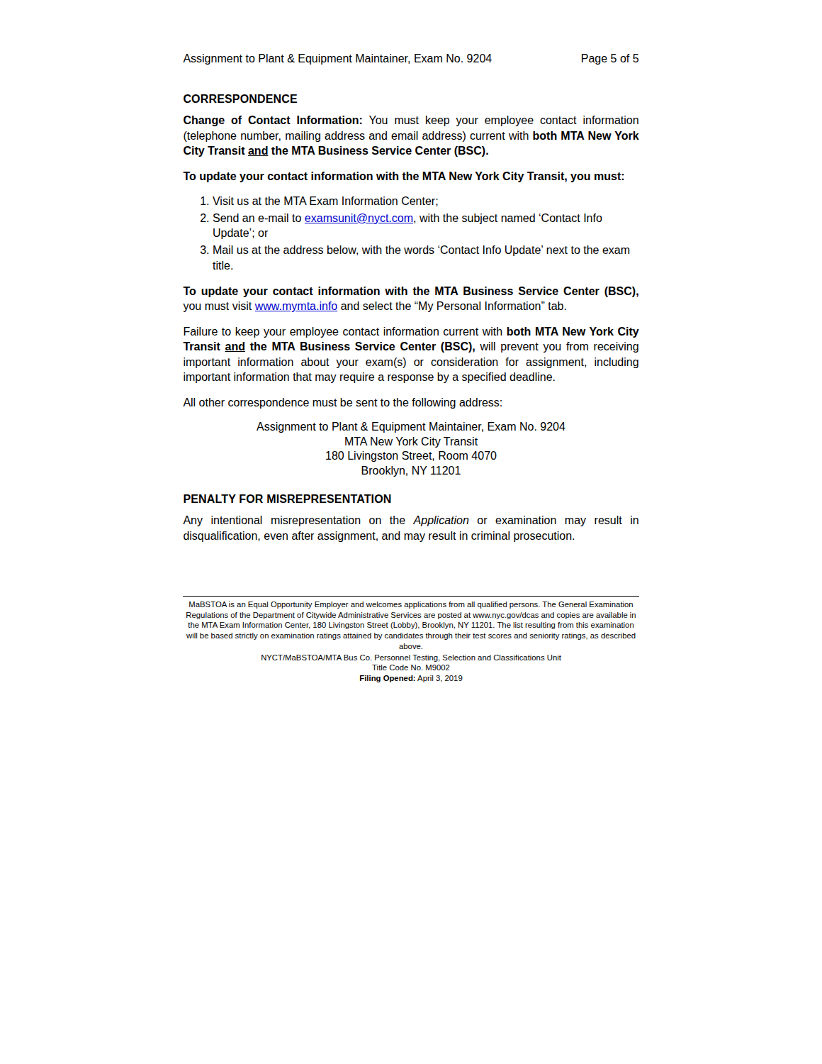Assignment to Plant & Equipment Maintainer, Exam No. 9204
Page 5 of 5
CORRESPONDENCE
Change of Contact Information: You must keep your employee contact information (telephone number, mailing address and email address) current with both MTA New York City Transit and the MTA Business Service Center (BSC).
To update your contact information with the MTA New York City Transit, you must:
Visit us at the MTA Exam Information Center;
Send an e-mail to examsunit@nyct.com, with the subject named ‘Contact Info Update’; or
Mail us at the address below, with the words ‘Contact Info Update’ next to the exam title.
To update your contact information with the MTA Business Service Center (BSC), you must visit www.mymta.info and select the “My Personal Information” tab.
Failure to keep your employee contact information current with both MTA New York City Transit and the MTA Business Service Center (BSC), will prevent you from receiving important information about your exam(s) or consideration for assignment, including important information that may require a response by a specified deadline.
All other correspondence must be sent to the following address:
Assignment to Plant & Equipment Maintainer, Exam No. 9204
MTA New York City Transit
180 Livingston Street, Room 4070
Brooklyn, NY 11201
PENALTY FOR MISREPRESENTATION
Any intentional misrepresentation on the Application or examination may result in disqualification, even after assignment, and may result in criminal prosecution.
MaBSTOA is an Equal Opportunity Employer and welcomes applications from all qualified persons. The General Examination Regulations of the Department of Citywide Administrative Services are posted at www.nyc.gov/dcas and copies are available in the MTA Exam Information Center, 180 Livingston Street (Lobby), Brooklyn, NY 11201. The list resulting from this examination will be based strictly on examination ratings attained by candidates through their test scores and seniority ratings, as described above.
NYCT/MaBSTOA/MTA Bus Co. Personnel Testing, Selection and Classifications Unit
Title Code No. M9002
Filing Opened: April 3, 2019